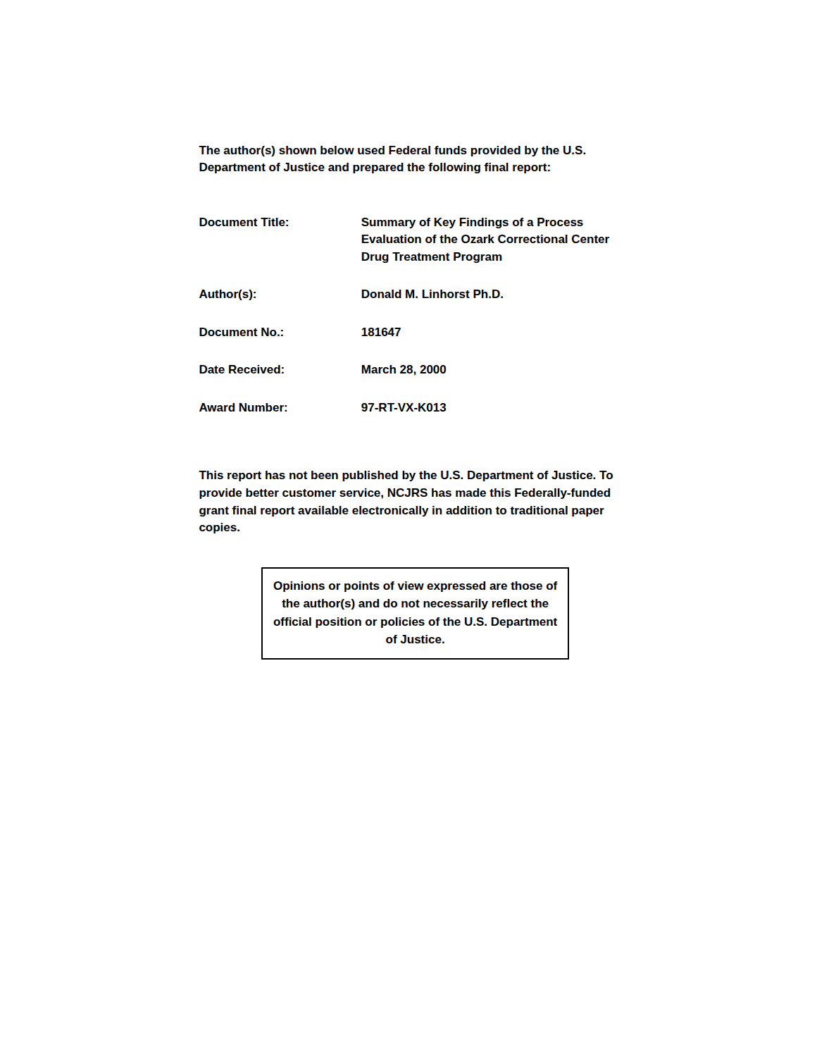The author(s) shown below used Federal funds provided by the U.S. Department of Justice and prepared the following final report:
| Document Title: | Summary of Key Findings of a Process Evaluation of the Ozark Correctional Center Drug Treatment Program |
| Author(s): | Donald M. Linhorst Ph.D. |
| Document No.: | 181647 |
| Date Received: | March 28, 2000 |
| Award Number: | 97-RT-VX-K013 |
This report has not been published by the U.S. Department of Justice. To provide better customer service, NCJRS has made this Federally-funded grant final report available electronically in addition to traditional paper copies.
Opinions or points of view expressed are those of the author(s) and do not necessarily reflect the official position or policies of the U.S. Department of Justice.